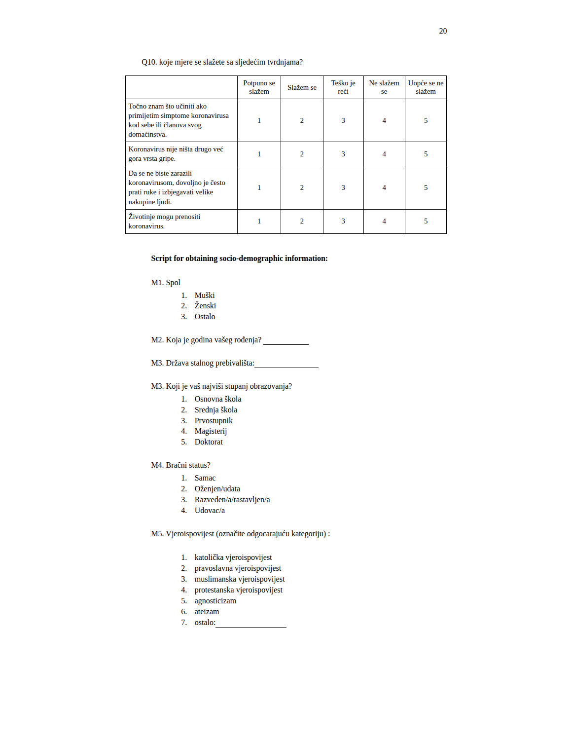20
Q10. koje mjere se slažete sa sljedećim tvrdnjama?
| | Potpuno se slažem | Slažem se | Teško je reći | Ne slažem se | Uopće se ne slažem |
| --- | --- | --- | --- | --- | --- |
| Točno znam što učiniti ako primijetim simptome koronavirusa kod sebe ili članova svog domaćinstva. | 1 | 2 | 3 | 4 | 5 |
| Koronavirus nije ništa drugo već gora vrsta gripe. | 1 | 2 | 3 | 4 | 5 |
| Da se ne biste zarazili koronavirusom, dovoljno je često prati ruke i izbjegavati velike nakupine ljudi. | 1 | 2 | 3 | 4 | 5 |
| Životinje mogu prenositi koronavirus. | 1 | 2 | 3 | 4 | 5 |
Script for obtaining socio-demographic information:
M1. Spol
Muški
Ženski
Ostalo
M2. Koja je godina vašeg rođenja?
M3. Država stalnog prebivališta:
M3. Koji je vaš najviši stupanj obrazovanja?
Osnovna škola
Srednja škola
Prvostupnik
Magisterij
Doktorat
M4. Bračni status?
Samac
Oženjen/udata
Razveden/a/rastavljen/a
Udovac/a
M5. Vjeroispovijest (označite odgocarajuću kategoriju) :
katolička vjeroispovijest
pravoslavna vjeroispovijest
muslimanska vjeroispovijest
protestanska vjeroispovijest
agnosticizam
ateizam
ostalo: